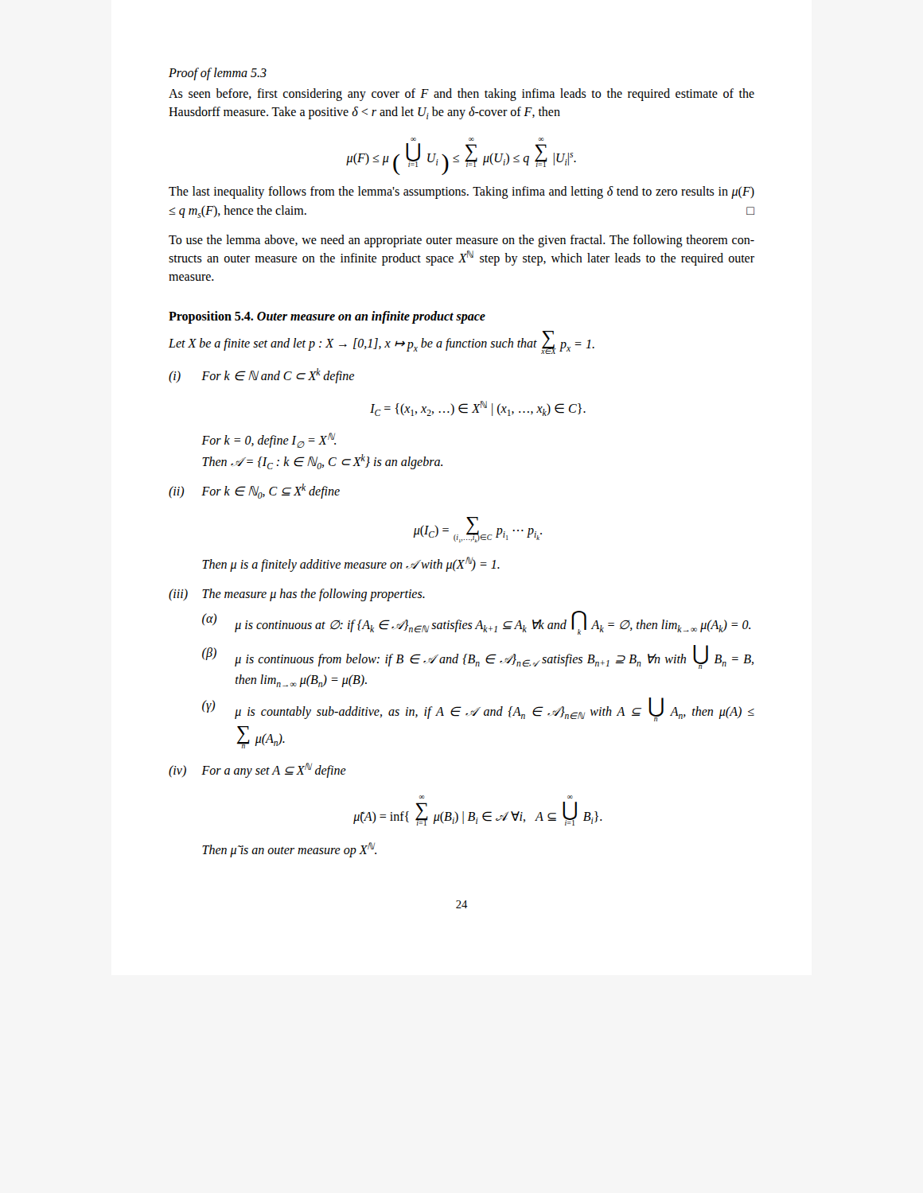Proof of lemma 5.3
As seen before, first considering any cover of F and then taking infima leads to the required estimate of the Hausdorff measure. Take a positive δ < r and let Ui be any δ-cover of F, then
μ(F) ≤ μ ( ∞⋃i=1 Ui ) ≤ ∞∑i=1 μ(Ui) ≤ q ∞∑i=1 |Ui|s.
The last inequality follows from the lemma's assumptions. Taking infima and letting δ tend to zero results in μ(F) ≤ q ms(F), hence the claim. □
To use the lemma above, we need an appropriate outer measure on the given fractal. The following theorem constructs an outer measure on the infinite product space Xℕ step by step, which later leads to the required outer measure.
Proposition 5.4. Outer measure on an infinite product space
Let X be a finite set and let p : X → [0,1], x ↦ px be a function such that ∑x∈X px = 1.
(i) For k ∈ ℕ and C ⊂ Xk define
IC = {(x1, x2, …) ∈ Xℕ | (x1, …, xk) ∈ C}.
For k = 0, define I∅ = Xℕ.
Then 𝒜 = {IC : k ∈ ℕ0, C ⊂ Xk} is an algebra.
(ii) For k ∈ ℕ0, C ⊆ Xk define
μ(IC) = ∑(i1,…,ik)∈C pi1 ⋯ pik.
Then μ is a finitely additive measure on 𝒜 with μ(Xℕ) = 1.
(iii) The measure μ has the following properties.
(α) μ is continuous at ∅: if {Ak ∈ 𝒜}n∈ℕ satisfies Ak+1 ⊆ Ak ∀k and ⋂k Ak = ∅, then limk→∞ μ(Ak) = 0.
(β) μ is continuous from below: if B ∈ 𝒜 and {Bn ∈ 𝒜}n∈𝒜 satisfies Bn+1 ⊇ Bn ∀n with ⋃n Bn = B, then limn→∞ μ(Bn) = μ(B).
(γ) μ is countably sub-additive, as in, if A ∈ 𝒜 and {An ∈ 𝒜}n∈ℕ with A ⊆ ⋃n An, then μ(A) ≤ ∑n μ(An).
(iv) For a any set A ⊆ Xℕ define
μ̃(A) = inf{ ∞∑i=1 μ(Bi) | Bi ∈ 𝒜 ∀i, A ⊆ ∞⋃i=1 Bi}.
Then μ̃ is an outer measure op Xℕ.
24